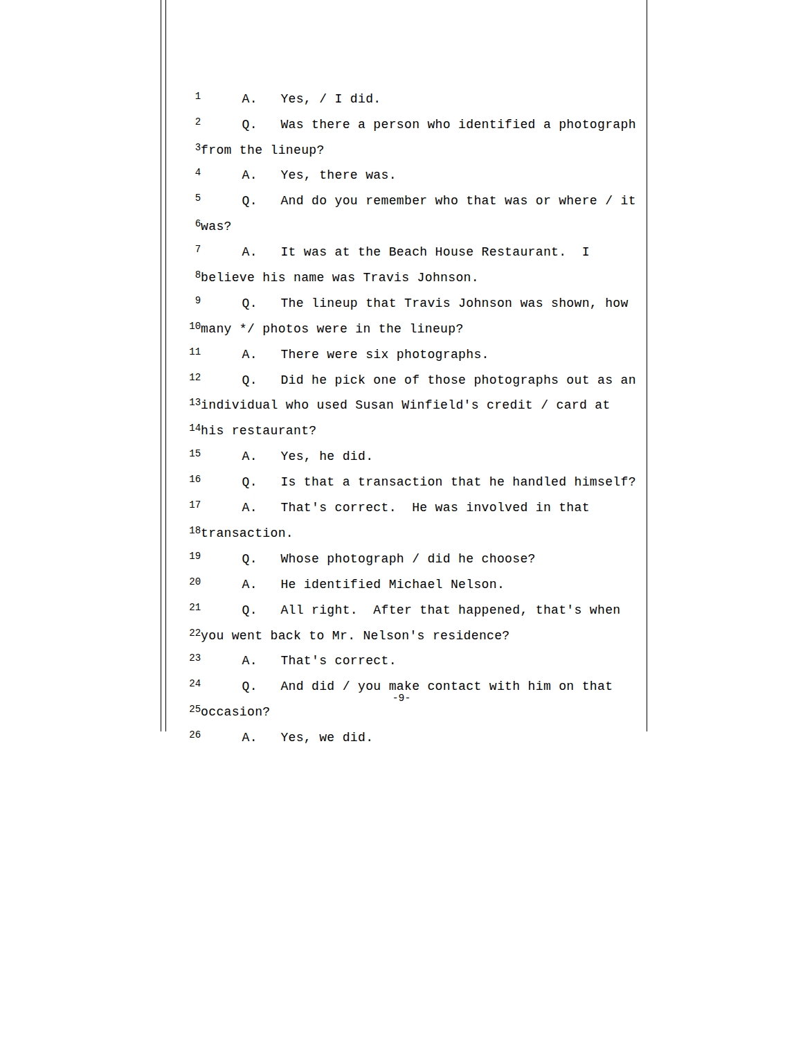| 1 | A. Yes, / I did. |
| 2 | Q. Was there a person who identified a photograph |
| 3 | from the lineup? |
| 4 | A. Yes, there was. |
| 5 | Q. And do you remember who that was or where / it |
| 6 | was? |
| 7 | A. It was at the Beach House Restaurant. I |
| 8 | believe his name was Travis Johnson. |
| 9 | Q. The lineup that Travis Johnson was shown, how |
| 10 | many */ photos were in the lineup? |
| 11 | A. There were six photographs. |
| 12 | Q. Did he pick one of those photographs out as an |
| 13 | individual who used Susan Winfield's credit / card at |
| 14 | his restaurant? |
| 15 | A. Yes, he did. |
| 16 | Q. Is that a transaction that he handled himself? |
| 17 | A. That's correct. He was involved in that |
| 18 | transaction. |
| 19 | Q. Whose photograph / did he choose? |
| 20 | A. He identified Michael Nelson. |
| 21 | Q. All right. After that happened, that's when |
| 22 | you went back to Mr. Nelson's residence? |
| 23 | A. That's correct. |
| 24 | Q. And did / you make contact with him on that |
| 25 | occasion? |
| 26 | A. Yes, we did. |
-9-